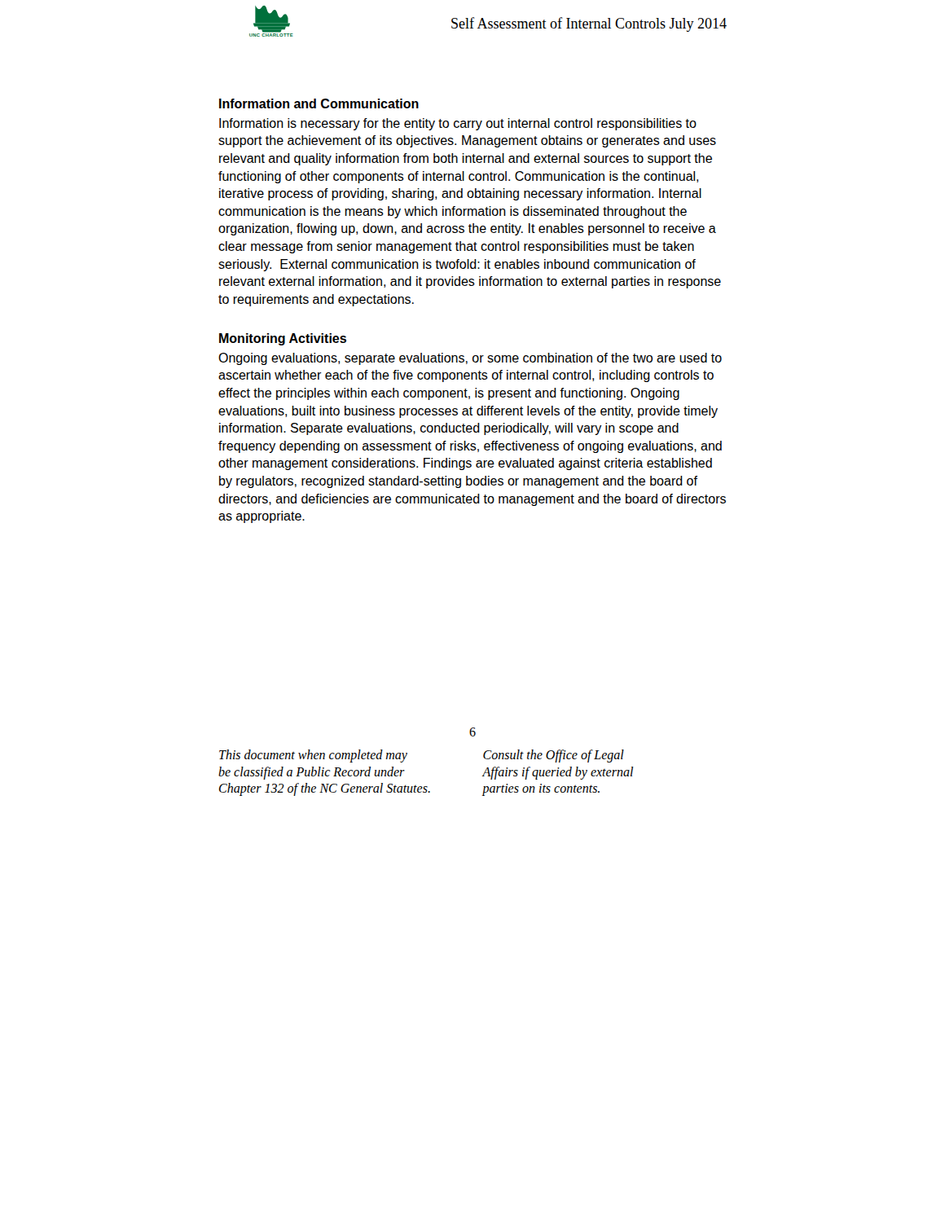UNC CHARLOTTE
Self Assessment of Internal Controls July 2014
Information and Communication
Information is necessary for the entity to carry out internal control responsibilities to support the achievement of its objectives. Management obtains or generates and uses relevant and quality information from both internal and external sources to support the functioning of other components of internal control. Communication is the continual, iterative process of providing, sharing, and obtaining necessary information. Internal communication is the means by which information is disseminated throughout the organization, flowing up, down, and across the entity. It enables personnel to receive a clear message from senior management that control responsibilities must be taken seriously. External communication is twofold: it enables inbound communication of relevant external information, and it provides information to external parties in response to requirements and expectations.
Monitoring Activities
Ongoing evaluations, separate evaluations, or some combination of the two are used to ascertain whether each of the five components of internal control, including controls to effect the principles within each component, is present and functioning. Ongoing evaluations, built into business processes at different levels of the entity, provide timely information. Separate evaluations, conducted periodically, will vary in scope and frequency depending on assessment of risks, effectiveness of ongoing evaluations, and other management considerations. Findings are evaluated against criteria established by regulators, recognized standard-setting bodies or management and the board of directors, and deficiencies are communicated to management and the board of directors as appropriate.
6
This document when completed may
be classified a Public Record under
Chapter 132 of the NC General Statutes.
Consult the Office of Legal
Affairs if queried by external
parties on its contents.